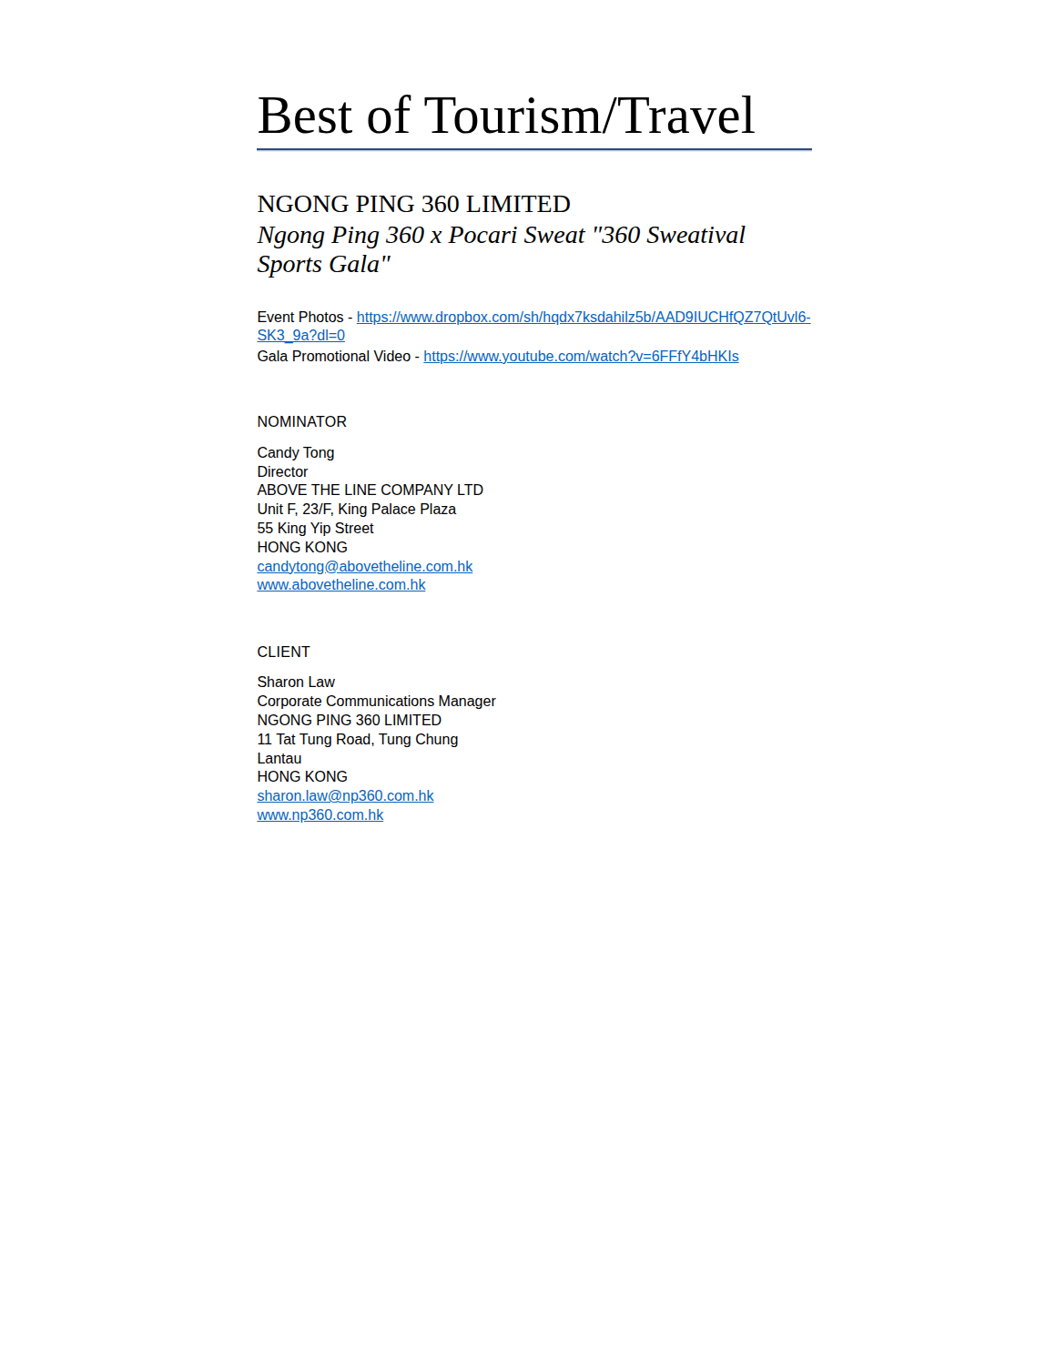Best of Tourism/Travel
NGONG PING 360 LIMITED
Ngong Ping 360 x Pocari Sweat "360 Sweatival Sports Gala"
Event Photos - https://www.dropbox.com/sh/hqdx7ksdahilz5b/AAD9IUCHfQZ7QtUvl6-SK3_9a?dl=0
Gala Promotional Video - https://www.youtube.com/watch?v=6FFfY4bHKIs
NOMINATOR
Candy Tong
Director
ABOVE THE LINE COMPANY LTD
Unit F, 23/F, King Palace Plaza
55 King Yip Street
HONG KONG
candytong@abovetheline.com.hk
www.abovetheline.com.hk
CLIENT
Sharon Law
Corporate Communications Manager
NGONG PING 360 LIMITED
11 Tat Tung Road, Tung Chung
Lantau
HONG KONG
sharon.law@np360.com.hk
www.np360.com.hk